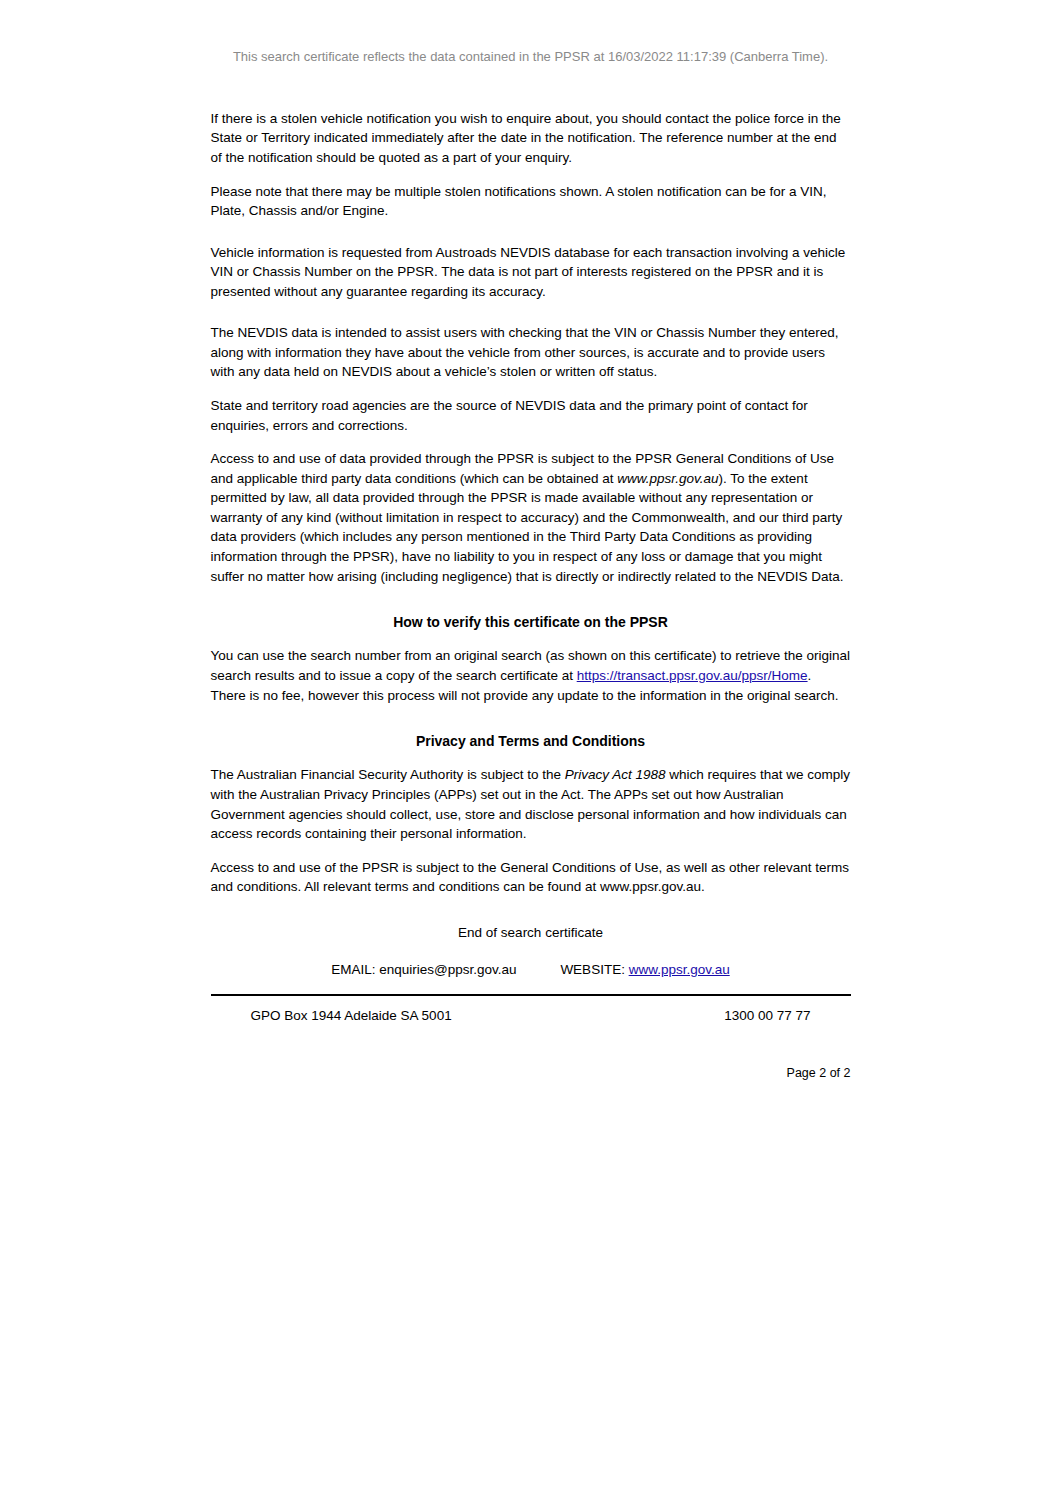This search certificate reflects the data contained in the PPSR at 16/03/2022 11:17:39 (Canberra Time).
If there is a stolen vehicle notification you wish to enquire about, you should contact the police force in the State or Territory indicated immediately after the date in the notification. The reference number at the end of the notification should be quoted as a part of your enquiry.
Please note that there may be multiple stolen notifications shown. A stolen notification can be for a VIN, Plate, Chassis and/or Engine.
Vehicle information is requested from Austroads NEVDIS database for each transaction involving a vehicle VIN or Chassis Number on the PPSR. The data is not part of interests registered on the PPSR and it is presented without any guarantee regarding its accuracy.
The NEVDIS data is intended to assist users with checking that the VIN or Chassis Number they entered, along with information they have about the vehicle from other sources, is accurate and to provide users with any data held on NEVDIS about a vehicle’s stolen or written off status.
State and territory road agencies are the source of NEVDIS data and the primary point of contact for enquiries, errors and corrections.
Access to and use of data provided through the PPSR is subject to the PPSR General Conditions of Use and applicable third party data conditions (which can be obtained at www.ppsr.gov.au). To the extent permitted by law, all data provided through the PPSR is made available without any representation or warranty of any kind (without limitation in respect to accuracy) and the Commonwealth, and our third party data providers (which includes any person mentioned in the Third Party Data Conditions as providing information through the PPSR), have no liability to you in respect of any loss or damage that you might suffer no matter how arising (including negligence) that is directly or indirectly related to the NEVDIS Data.
How to verify this certificate on the PPSR
You can use the search number from an original search (as shown on this certificate) to retrieve the original search results and to issue a copy of the search certificate at https://transact.ppsr.gov.au/ppsr/Home.
There is no fee, however this process will not provide any update to the information in the original search.
Privacy and Terms and Conditions
The Australian Financial Security Authority is subject to the Privacy Act 1988 which requires that we comply with the Australian Privacy Principles (APPs) set out in the Act. The APPs set out how Australian Government agencies should collect, use, store and disclose personal information and how individuals can access records containing their personal information.
Access to and use of the PPSR is subject to the General Conditions of Use, as well as other relevant terms and conditions. All relevant terms and conditions can be found at www.ppsr.gov.au.
End of search certificate
EMAIL: enquiries@ppsr.gov.au WEBSITE: www.ppsr.gov.au
GPO Box 1944 Adelaide SA 5001 1300 00 77 77
Page 2 of 2